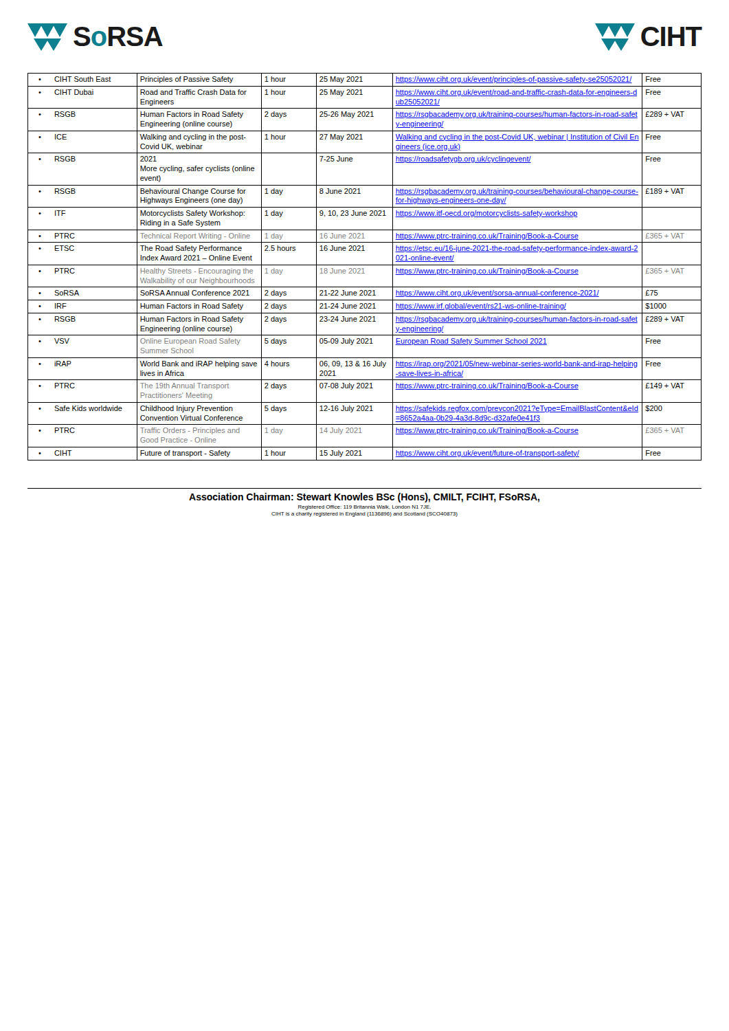So RSA
CIHT
| • | CIHT South East | Principles of Passive Safety | 1 hour | 25 May 2021 | https://www.ciht.org.uk/event/principles-of-passive-safety-se25052021/ | Free |
| • | CIHT Dubai | Road and Traffic Crash Data for Engineers | 1 hour | 25 May 2021 | https://www.ciht.org.uk/event/road-and-traffic-crash-data-for-engineers-dub25052021/ | Free |
| • | RSGB | Human Factors in Road Safety Engineering (online course) | 2 days | 25-26 May 2021 | https://rsgbacademy.org.uk/training-courses/human-factors-in-road-safety-engineering/ | £289 + VAT |
| • | ICE | Walking and cycling in the post-Covid UK, webinar | 1 hour | 27 May 2021 | Walking and cycling in the post-Covid UK, webinar / Institution of Civil Engineers (ice.org.uk) | Free |
| • | RSGB | 2021 More cycling, safer cyclists (online event) | | 7-25 June | https://roadsafetygb.org.uk/cyclingevent/ | Free |
| • | RSGB | Behavioural Change Course for Highways Engineers (one day) | 1 day | 8 June 2021 | https://rsgbacademy.org.uk/training-courses/behavioural-change-course-for-highways-engineers-one-day/ | £189 + VAT |
| • | ITF | Motorcyclists Safety Workshop: Riding in a Safe System | 1 day | 9, 10, 23 June 2021 | https://www.itf-oecd.org/motorcyclists-safety-workshop | |
| • | PTRC | Technical Report Writing - Online | 1 day | 16 June 2021 | https://www.ptrc-training.co.uk/Training/Book-a-Course | £365 + VAT |
| • | ETSC | The Road Safety Performance Index Award 2021 – Online Event | 2.5 hours | 16 June 2021 | https://etsc.eu/16-june-2021-the-road-safety-performance-index-award-2021-online-event/ | |
| • | PTRC | Healthy Streets - Encouraging the Walkability of our Neighbourhoods | 1 day | 18 June 2021 | https://www.ptrc-training.co.uk/Training/Book-a-Course | £365 + VAT |
| • | SoRSA | SoRSA Annual Conference 2021 | 2 days | 21-22 June 2021 | https://www.ciht.org.uk/event/sorsa-annual-conference-2021/ | £75 |
| • | IRF | Human Factors in Road Safety | 2 days | 21-24 June 2021 | https://www.irf.global/event/rs21-ws-online-training/ | $1000 |
| • | RSGB | Human Factors in Road Safety Engineering (online course) | 2 days | 23-24 June 2021 | https://rsgbacademy.org.uk/training-courses/human-factors-in-road-safety-engineering/ | £289 + VAT |
| • | VSV | Online European Road Safety Summer School | 5 days | 05-09 July 2021 | European Road Safety Summer School 2021 | Free |
| • | iRAP | World Bank and iRAP helping save lives in Africa | 4 hours | 06, 09, 13 & 16 July 2021 | https://irap.org/2021/05/new-webinar-series-world-bank-and-irap-helping-save-lives-in-africa/ | Free |
| • | PTRC | The 19th Annual Transport Practitioners' Meeting | 2 days | 07-08 July 2021 | https://www.ptrc-training.co.uk/Training/Book-a-Course | £149 + VAT |
| • | Safe Kids worldwide | Childhood Injury Prevention Convention Virtual Conference | 5 days | 12-16 July 2021 | https://safekids.regfox.com/prevcon2021?eType=EmailBlastContent&eId=8652a4aa-0b29-4a3d-8d9c-d32afe0e41f3 | $200 |
| • | PTRC | Traffic Orders - Principles and Good Practice - Online | 1 day | 14 July 2021 | https://www.ptrc-training.co.uk/Training/Book-a-Course | £365 + VAT |
| • | CIHT | Future of transport - Safety | 1 hour | 15 July 2021 | https://www.ciht.org.uk/event/future-of-transport-safety/ | Free |
Association Chairman: Stewart Knowles BSc (Hons), CMILT, FCIHT, FSoRSA,
Registered Office: 119 Britannia Walk, London N1 7JE.
CIHT is a charity registered in England (1136896) and Scotland (SCO40873)